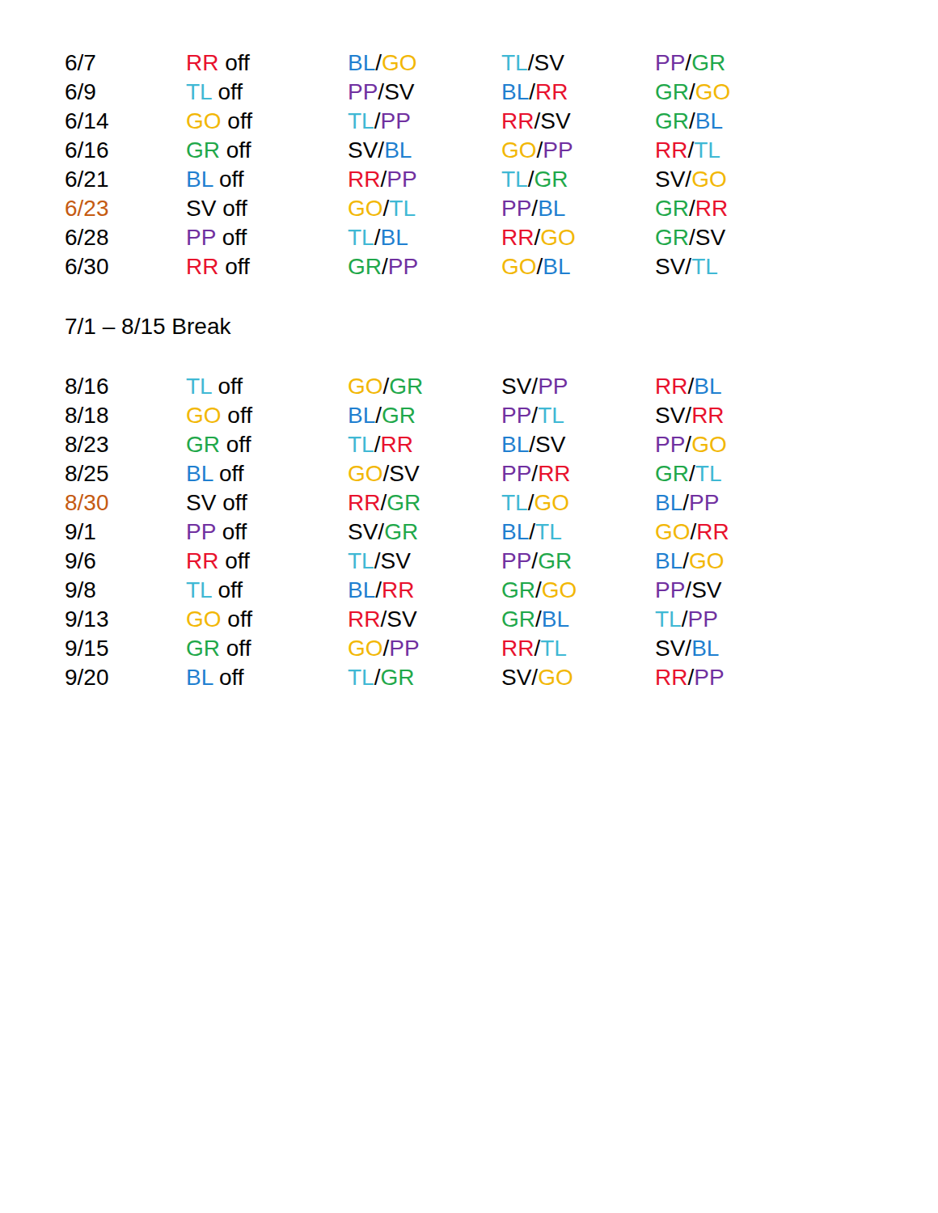| 6/7 | RR off | BL / GO | TL / SV | PP / GR |
| 6/9 | TL off | PP / SV | BL / RR | GR / GO |
| 6/14 | GO off | TL / PP | RR / SV | GR / BL |
| 6/16 | GR off | SV / BL | GO / PP | RR / TL |
| 6/21 | BL off | RR / PP | TL / GR | SV / GO |
| 6/23 | SV off | GO / TL | PP / BL | GR / RR |
| 6/28 | PP off | TL / BL | RR / GO | GR / SV |
| 6/30 | RR off | GR / PP | GO / BL | SV / TL |
7/1 – 8/15 Break
| 8/16 | TL off | GO / GR | SV / PP | RR / BL |
| 8/18 | GO off | BL / GR | PP / TL | SV / RR |
| 8/23 | GR off | TL / RR | BL / SV | PP / GO |
| 8/25 | BL off | GO / SV | PP / RR | GR / TL |
| 8/30 | SV off | RR / GR | TL / GO | BL / PP |
| 9/1 | PP off | SV / GR | BL / TL | GO / RR |
| 9/6 | RR off | TL / SV | PP / GR | BL / GO |
| 9/8 | TL off | BL / RR | GR / GO | PP / SV |
| 9/13 | GO off | RR / SV | GR / BL | TL / PP |
| 9/15 | GR off | GO / PP | RR / TL | SV / BL |
| 9/20 | BL off | TL / GR | SV / GO | RR / PP |